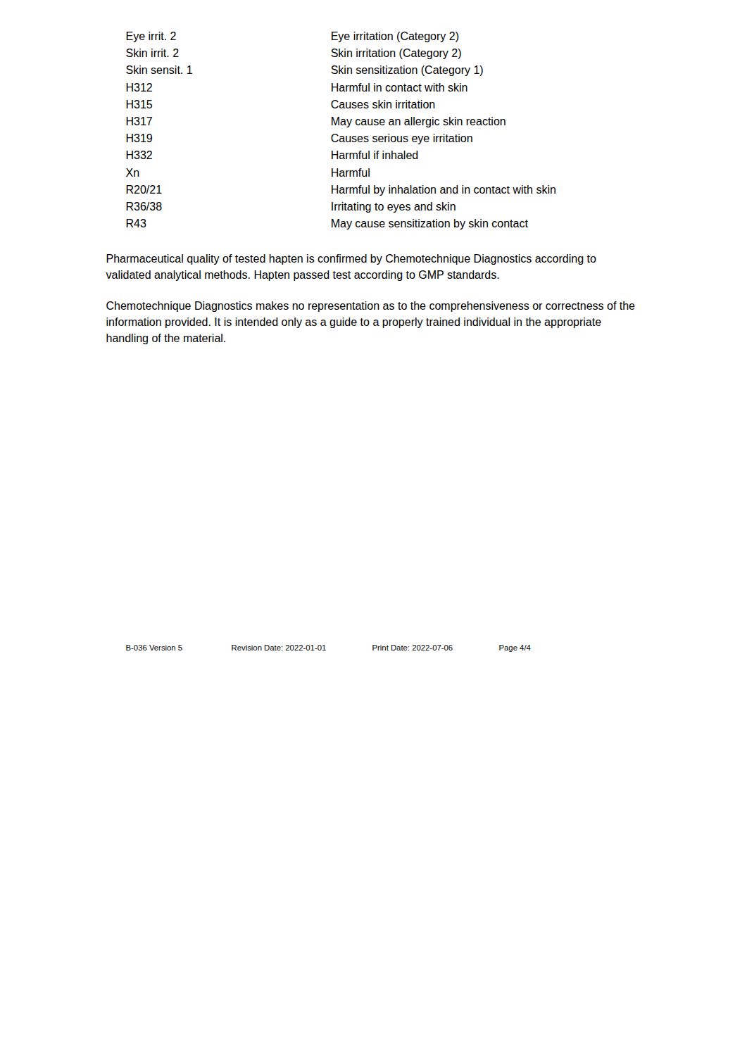| Eye irrit. 2 | Eye irritation (Category 2) |
| Skin irrit. 2 | Skin irritation (Category 2) |
| Skin sensit. 1 | Skin sensitization (Category 1) |
| H312 | Harmful in contact with skin |
| H315 | Causes skin irritation |
| H317 | May cause an allergic skin reaction |
| H319 | Causes serious eye irritation |
| H332 | Harmful if inhaled |
| Xn | Harmful |
| R20/21 | Harmful by inhalation and in contact with skin |
| R36/38 | Irritating to eyes and skin |
| R43 | May cause sensitization by skin contact |
Pharmaceutical quality of tested hapten is confirmed by Chemotechnique Diagnostics according to validated analytical methods. Hapten passed test according to GMP standards.
Chemotechnique Diagnostics makes no representation as to the comprehensiveness or correctness of the information provided. It is intended only as a guide to a properly trained individual in the appropriate handling of the material.
B-036 Version 5 Revision Date: 2022-01-01 Print Date: 2022-07-06 Page 4/4